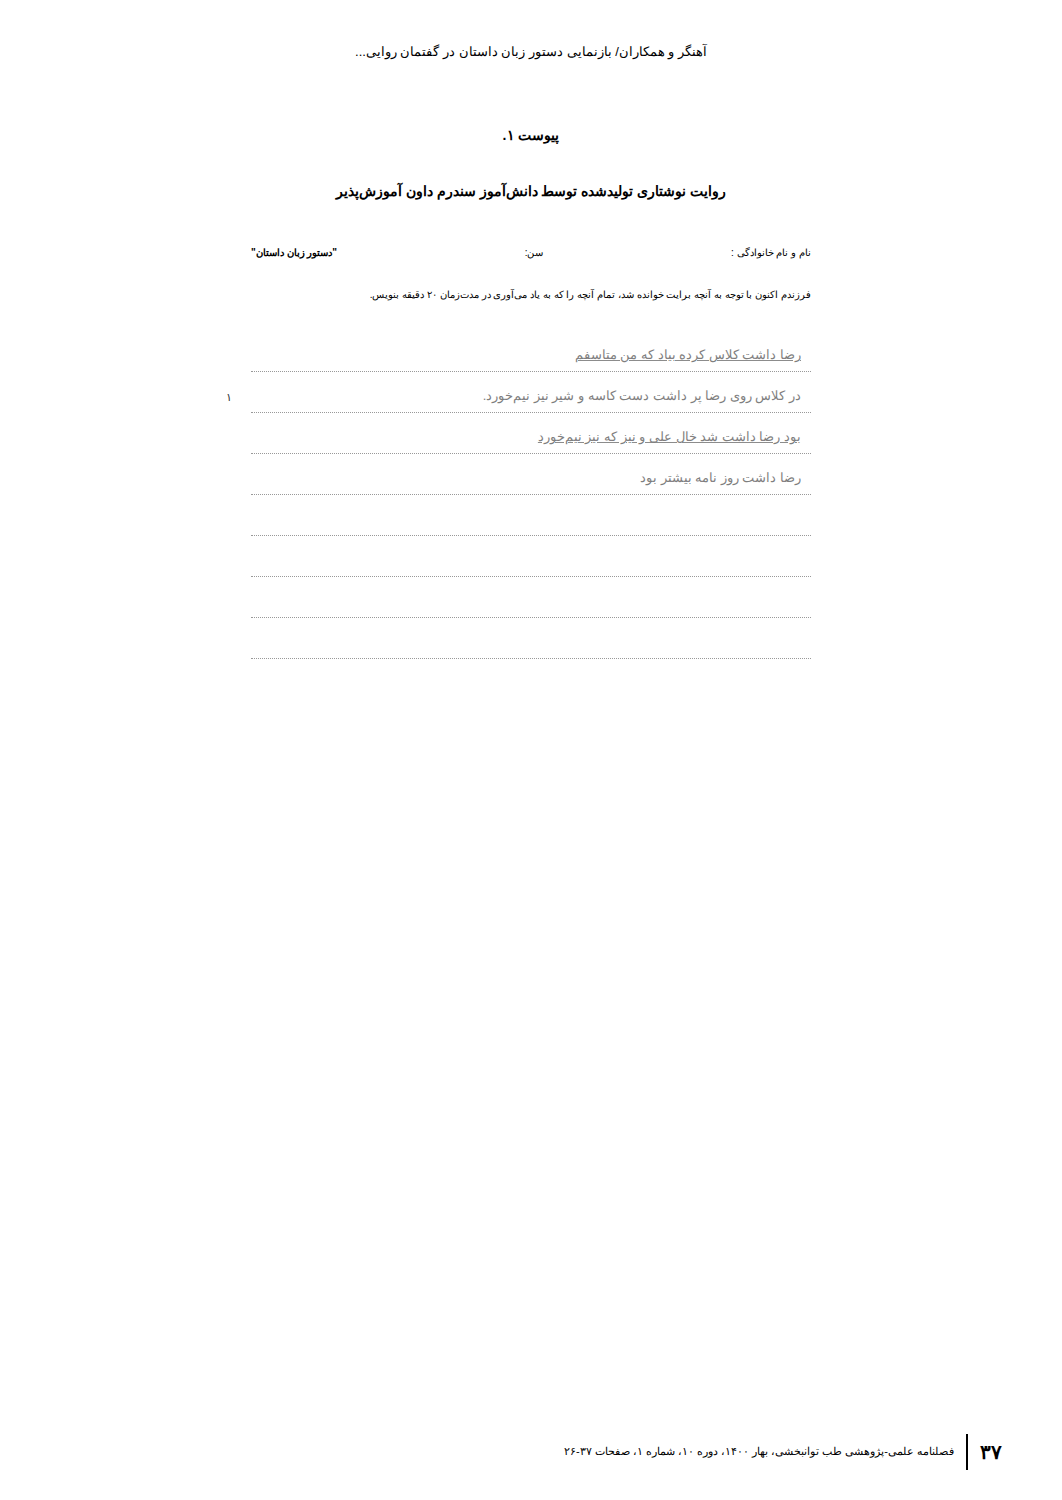آهنگر و همکاران/ بازنمایی دستور زبان داستان در گفتمان روایی...
پیوست ۱.
روایت نوشتاری تولیدشده توسط دانش‌آموز سندرم داون آموزش‌پذیر
نام و نام خانوادگی :
سن:
"دستور زبان داستان"
فرزندم اکنون با توجه به آنچه برایت خوانده شد، تمام آنچه را که به یاد می‌آوری در مدت‌زمان ۲۰ دقیقه بنویس.
رضا داشت کلاس کرده بیاد که من متاسفم
۱
در کلاس روی رضا پر داشت دست کاسه و شیر نیز نیم‌خورد.
بود رضا داشت شد خال علی و نیز که نیز نیم‌خورد
رضا داشت روز نامه بیشتر بود
۳۷
فصلنامه علمی-پژوهشی طب توانبخشی، بهار ۱۴۰۰، دوره ۱۰، شماره ۱، صفحات ۳۷-۲۶